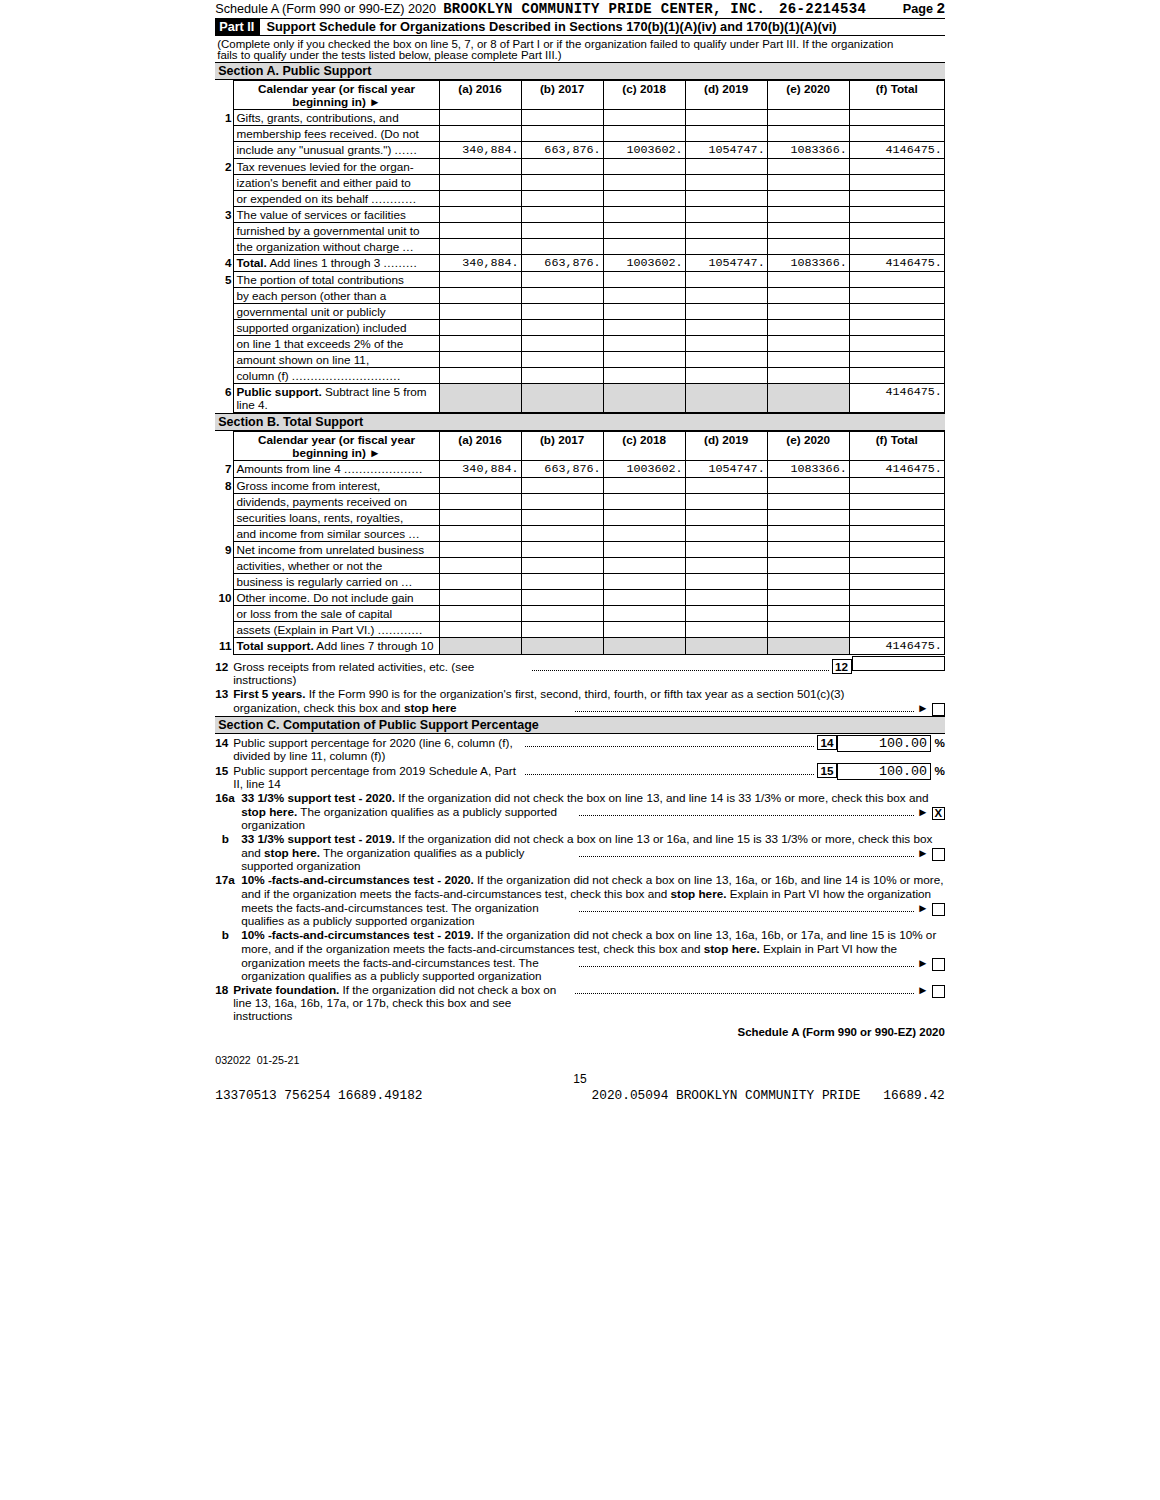Schedule A (Form 990 or 990-EZ) 2020 BROOKLYN COMMUNITY PRIDE CENTER, INC. 26-2214534 Page 2
Part II
Support Schedule for Organizations Described in Sections 170(b)(1)(A)(iv) and 170(b)(1)(A)(vi)
(Complete only if you checked the box on line 5, 7, or 8 of Part I or if the organization failed to qualify under Part III. If the organization
fails to qualify under the tests listed below, please complete Part III.)
Section A. Public Support
| | Calendar year (or fiscal year beginning in) ► | (a) 2016 | (b) 2017 | (c) 2018 | (d) 2019 | (e) 2020 | (f) Total |
| 1 | Gifts, grants, contributions, and | | | | | | |
| | membership fees received. (Do not | | | | | | |
| | include any "unusual grants.") ...... | 340,884. | 663,876. | 1003602. | 1054747. | 1083366. | 4146475. |
| 2 | Tax revenues levied for the organ- | | | | | | |
| | ization's benefit and either paid to | | | | | | |
| | or expended on its behalf ............ | | | | | | |
| 3 | The value of services or facilities | | | | | | |
| | furnished by a governmental unit to | | | | | | |
| | the organization without charge ... | | | | | | |
| 4 | Total. Add lines 1 through 3 ......... | 340,884. | 663,876. | 1003602. | 1054747. | 1083366. | 4146475. |
| 5 | The portion of total contributions | | | | | | |
| | by each person (other than a | | | | | | |
| | governmental unit or publicly | | | | | | |
| | supported organization) included | | | | | | |
| | on line 1 that exceeds 2% of the | | | | | | |
| | amount shown on line 11, | | | | | | |
| | column (f) ............................. | | | | | | |
| 6 | Public support. Subtract line 5 from line 4. | | | | | | 4146475. |
Section B. Total Support
| | Calendar year (or fiscal year beginning in) ► | (a) 2016 | (b) 2017 | (c) 2018 | (d) 2019 | (e) 2020 | (f) Total |
| 7 | Amounts from line 4 ..................... | 340,884. | 663,876. | 1003602. | 1054747. | 1083366. | 4146475. |
| 8 | Gross income from interest, | | | | | | |
| | dividends, payments received on | | | | | | |
| | securities loans, rents, royalties, | | | | | | |
| | and income from similar sources ... | | | | | | |
| 9 | Net income from unrelated business | | | | | | |
| | activities, whether or not the | | | | | | |
| | business is regularly carried on ... | | | | | | |
| 10 | Other income. Do not include gain | | | | | | |
| | or loss from the sale of capital | | | | | | |
| | assets (Explain in Part VI.) ............ | | | | | | |
| 11 | Total support. Add lines 7 through 10 | | | | | | 4146475. |
12
Gross receipts from related activities, etc. (see instructions)
12
13
First 5 years. If the Form 990 is for the organization's first, second, third, fourth, or fifth tax year as a section 501(c)(3)
organization, check this box and stop here
►
Section C. Computation of Public Support Percentage
14
Public support percentage for 2020 (line 6, column (f), divided by line 11, column (f))
14
100.00 %
15
Public support percentage from 2019 Schedule A, Part II, line 14
15
100.00 %
16a
33 1/3% support test - 2020. If the organization did not check the box on line 13, and line 14 is 33 1/3% or more, check this box and
stop here. The organization qualifies as a publicly supported organization
► X
b
33 1/3% support test - 2019. If the organization did not check a box on line 13 or 16a, and line 15 is 33 1/3% or more, check this box
and stop here. The organization qualifies as a publicly supported organization
►
17a
10% -facts-and-circumstances test - 2020. If the organization did not check a box on line 13, 16a, or 16b, and line 14 is 10% or more,
and if the organization meets the facts-and-circumstances test, check this box and stop here. Explain in Part VI how the organization
meets the facts-and-circumstances test. The organization qualifies as a publicly supported organization
►
b
10% -facts-and-circumstances test - 2019. If the organization did not check a box on line 13, 16a, 16b, or 17a, and line 15 is 10% or
more, and if the organization meets the facts-and-circumstances test, check this box and stop here. Explain in Part VI how the
organization meets the facts-and-circumstances test. The organization qualifies as a publicly supported organization
►
18
Private foundation. If the organization did not check a box on line 13, 16a, 16b, 17a, or 17b, check this box and see instructions
►
Schedule A (Form 990 or 990-EZ) 2020
032022 01-25-21
15
13370513 756254 16689.49182
2020.05094 BROOKLYN COMMUNITY PRIDE 16689.42